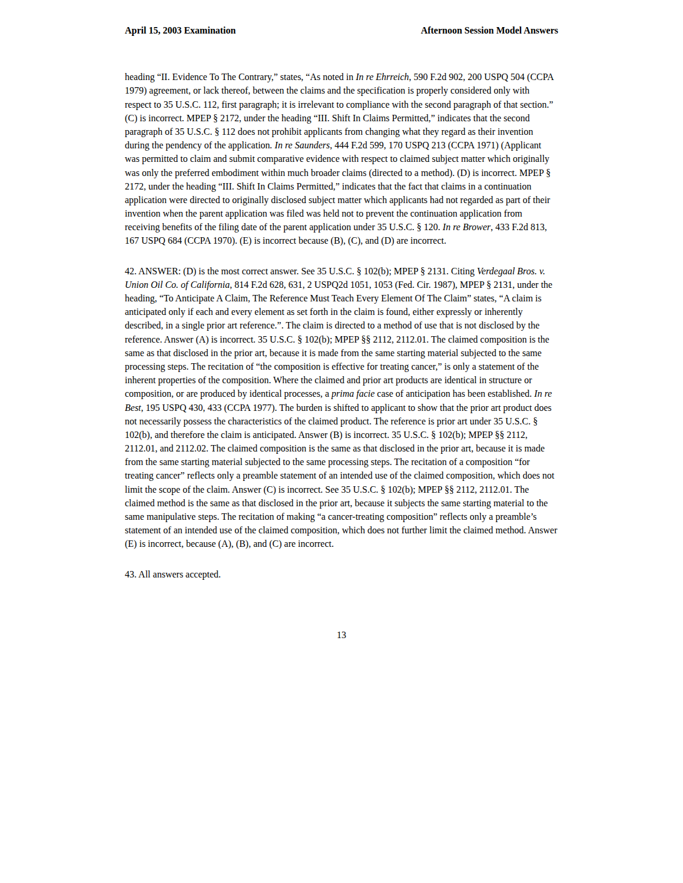April 15, 2003 Examination Afternoon Session Model Answers
heading “II. Evidence To The Contrary,” states, “As noted in In re Ehrreich, 590 F.2d 902, 200 USPQ 504 (CCPA 1979) agreement, or lack thereof, between the claims and the specification is properly considered only with respect to 35 U.S.C. 112, first paragraph; it is irrelevant to compliance with the second paragraph of that section.” (C) is incorrect. MPEP § 2172, under the heading “III. Shift In Claims Permitted,” indicates that the second paragraph of 35 U.S.C. § 112 does not prohibit applicants from changing what they regard as their invention during the pendency of the application. In re Saunders, 444 F.2d 599, 170 USPQ 213 (CCPA 1971) (Applicant was permitted to claim and submit comparative evidence with respect to claimed subject matter which originally was only the preferred embodiment within much broader claims (directed to a method). (D) is incorrect. MPEP § 2172, under the heading “III. Shift In Claims Permitted,” indicates that the fact that claims in a continuation application were directed to originally disclosed subject matter which applicants had not regarded as part of their invention when the parent application was filed was held not to prevent the continuation application from receiving benefits of the filing date of the parent application under 35 U.S.C. § 120. In re Brower, 433 F.2d 813, 167 USPQ 684 (CCPA 1970). (E) is incorrect because (B), (C), and (D) are incorrect.
42. ANSWER: (D) is the most correct answer. See 35 U.S.C. § 102(b); MPEP § 2131. Citing Verdegaal Bros. v. Union Oil Co. of California, 814 F.2d 628, 631, 2 USPQ2d 1051, 1053 (Fed. Cir. 1987), MPEP § 2131, under the heading, “To Anticipate A Claim, The Reference Must Teach Every Element Of The Claim” states, “A claim is anticipated only if each and every element as set forth in the claim is found, either expressly or inherently described, in a single prior art reference.”. The claim is directed to a method of use that is not disclosed by the reference. Answer (A) is incorrect. 35 U.S.C. § 102(b); MPEP §§ 2112, 2112.01. The claimed composition is the same as that disclosed in the prior art, because it is made from the same starting material subjected to the same processing steps. The recitation of “the composition is effective for treating cancer,” is only a statement of the inherent properties of the composition. Where the claimed and prior art products are identical in structure or composition, or are produced by identical processes, a prima facie case of anticipation has been established. In re Best, 195 USPQ 430, 433 (CCPA 1977). The burden is shifted to applicant to show that the prior art product does not necessarily possess the characteristics of the claimed product. The reference is prior art under 35 U.S.C. § 102(b), and therefore the claim is anticipated. Answer (B) is incorrect. 35 U.S.C. § 102(b); MPEP §§ 2112, 2112.01, and 2112.02. The claimed composition is the same as that disclosed in the prior art, because it is made from the same starting material subjected to the same processing steps. The recitation of a composition “for treating cancer” reflects only a preamble statement of an intended use of the claimed composition, which does not limit the scope of the claim. Answer (C) is incorrect. See 35 U.S.C. § 102(b); MPEP §§ 2112, 2112.01. The claimed method is the same as that disclosed in the prior art, because it subjects the same starting material to the same manipulative steps. The recitation of making “a cancer-treating composition” reflects only a preamble’s statement of an intended use of the claimed composition, which does not further limit the claimed method. Answer (E) is incorrect, because (A), (B), and (C) are incorrect.
43. All answers accepted.
13